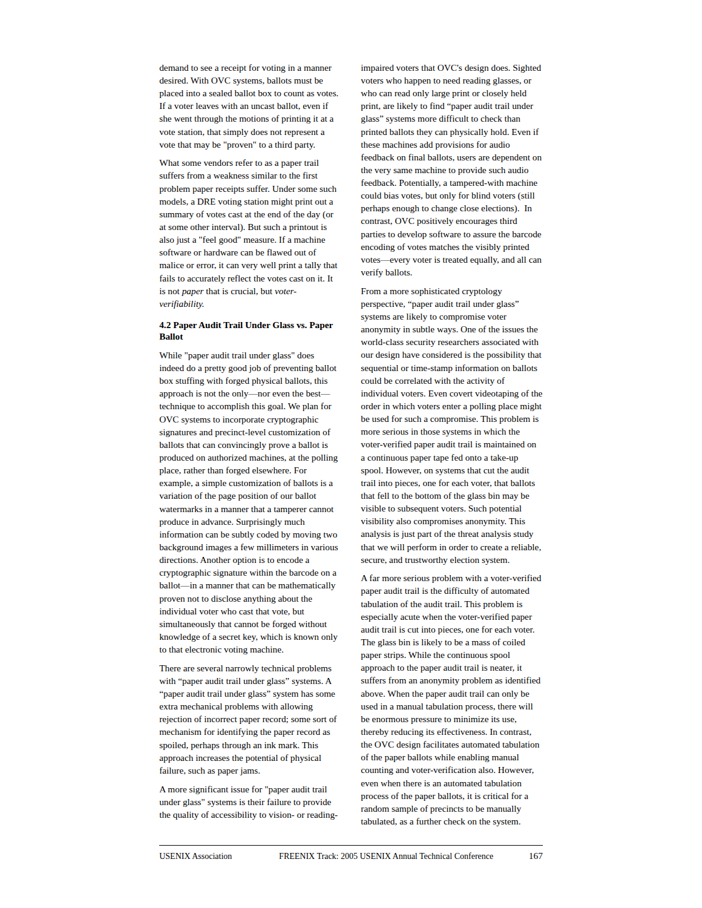demand to see a receipt for voting in a manner desired. With OVC systems, ballots must be placed into a sealed ballot box to count as votes. If a voter leaves with an uncast ballot, even if she went through the motions of printing it at a vote station, that simply does not represent a vote that may be "proven" to a third party.
What some vendors refer to as a paper trail suffers from a weakness similar to the first problem paper receipts suffer. Under some such models, a DRE voting station might print out a summary of votes cast at the end of the day (or at some other interval). But such a printout is also just a "feel good" measure. If a machine software or hardware can be flawed out of malice or error, it can very well print a tally that fails to accurately reflect the votes cast on it. It is not paper that is crucial, but voter-verifiability.
4.2 Paper Audit Trail Under Glass vs. Paper Ballot
While "paper audit trail under glass" does indeed do a pretty good job of preventing ballot box stuffing with forged physical ballots, this approach is not the only—nor even the best—technique to accomplish this goal. We plan for OVC systems to incorporate cryptographic signatures and precinct-level customization of ballots that can convincingly prove a ballot is produced on authorized machines, at the polling place, rather than forged elsewhere. For example, a simple customization of ballots is a variation of the page position of our ballot watermarks in a manner that a tamperer cannot produce in advance. Surprisingly much information can be subtly coded by moving two background images a few millimeters in various directions. Another option is to encode a cryptographic signature within the barcode on a ballot—in a manner that can be mathematically proven not to disclose anything about the individual voter who cast that vote, but simultaneously that cannot be forged without knowledge of a secret key, which is known only to that electronic voting machine.
There are several narrowly technical problems with “paper audit trail under glass” systems. A “paper audit trail under glass” system has some extra mechanical problems with allowing rejection of incorrect paper record; some sort of mechanism for identifying the paper record as spoiled, perhaps through an ink mark. This approach increases the potential of physical failure, such as paper jams.
A more significant issue for "paper audit trail under glass" systems is their failure to provide the quality of accessibility to vision- or reading-impaired voters that OVC's design does. Sighted voters who happen to need reading glasses, or who can read only large print or closely held print, are likely to find “paper audit trail under glass” systems more difficult to check than printed ballots they can physically hold. Even if these machines add provisions for audio feedback on final ballots, users are dependent on the very same machine to provide such audio feedback. Potentially, a tampered-with machine could bias votes, but only for blind voters (still perhaps enough to change close elections). In contrast, OVC positively encourages third parties to develop software to assure the barcode encoding of votes matches the visibly printed votes—every voter is treated equally, and all can verify ballots.
From a more sophisticated cryptology perspective, “paper audit trail under glass” systems are likely to compromise voter anonymity in subtle ways. One of the issues the world-class security researchers associated with our design have considered is the possibility that sequential or time-stamp information on ballots could be correlated with the activity of individual voters. Even covert videotaping of the order in which voters enter a polling place might be used for such a compromise. This problem is more serious in those systems in which the voter-verified paper audit trail is maintained on a continuous paper tape fed onto a take-up spool. However, on systems that cut the audit trail into pieces, one for each voter, that ballots that fell to the bottom of the glass bin may be visible to subsequent voters. Such potential visibility also compromises anonymity. This analysis is just part of the threat analysis study that we will perform in order to create a reliable, secure, and trustworthy election system.
A far more serious problem with a voter-verified paper audit trail is the difficulty of automated tabulation of the audit trail. This problem is especially acute when the voter-verified paper audit trail is cut into pieces, one for each voter. The glass bin is likely to be a mass of coiled paper strips. While the continuous spool approach to the paper audit trail is neater, it suffers from an anonymity problem as identified above. When the paper audit trail can only be used in a manual tabulation process, there will be enormous pressure to minimize its use, thereby reducing its effectiveness. In contrast, the OVC design facilitates automated tabulation of the paper ballots while enabling manual counting and voter-verification also. However, even when there is an automated tabulation process of the paper ballots, it is critical for a random sample of precincts to be manually tabulated, as a further check on the system.
USENIX Association
FREENIX Track: 2005 USENIX Annual Technical Conference
167